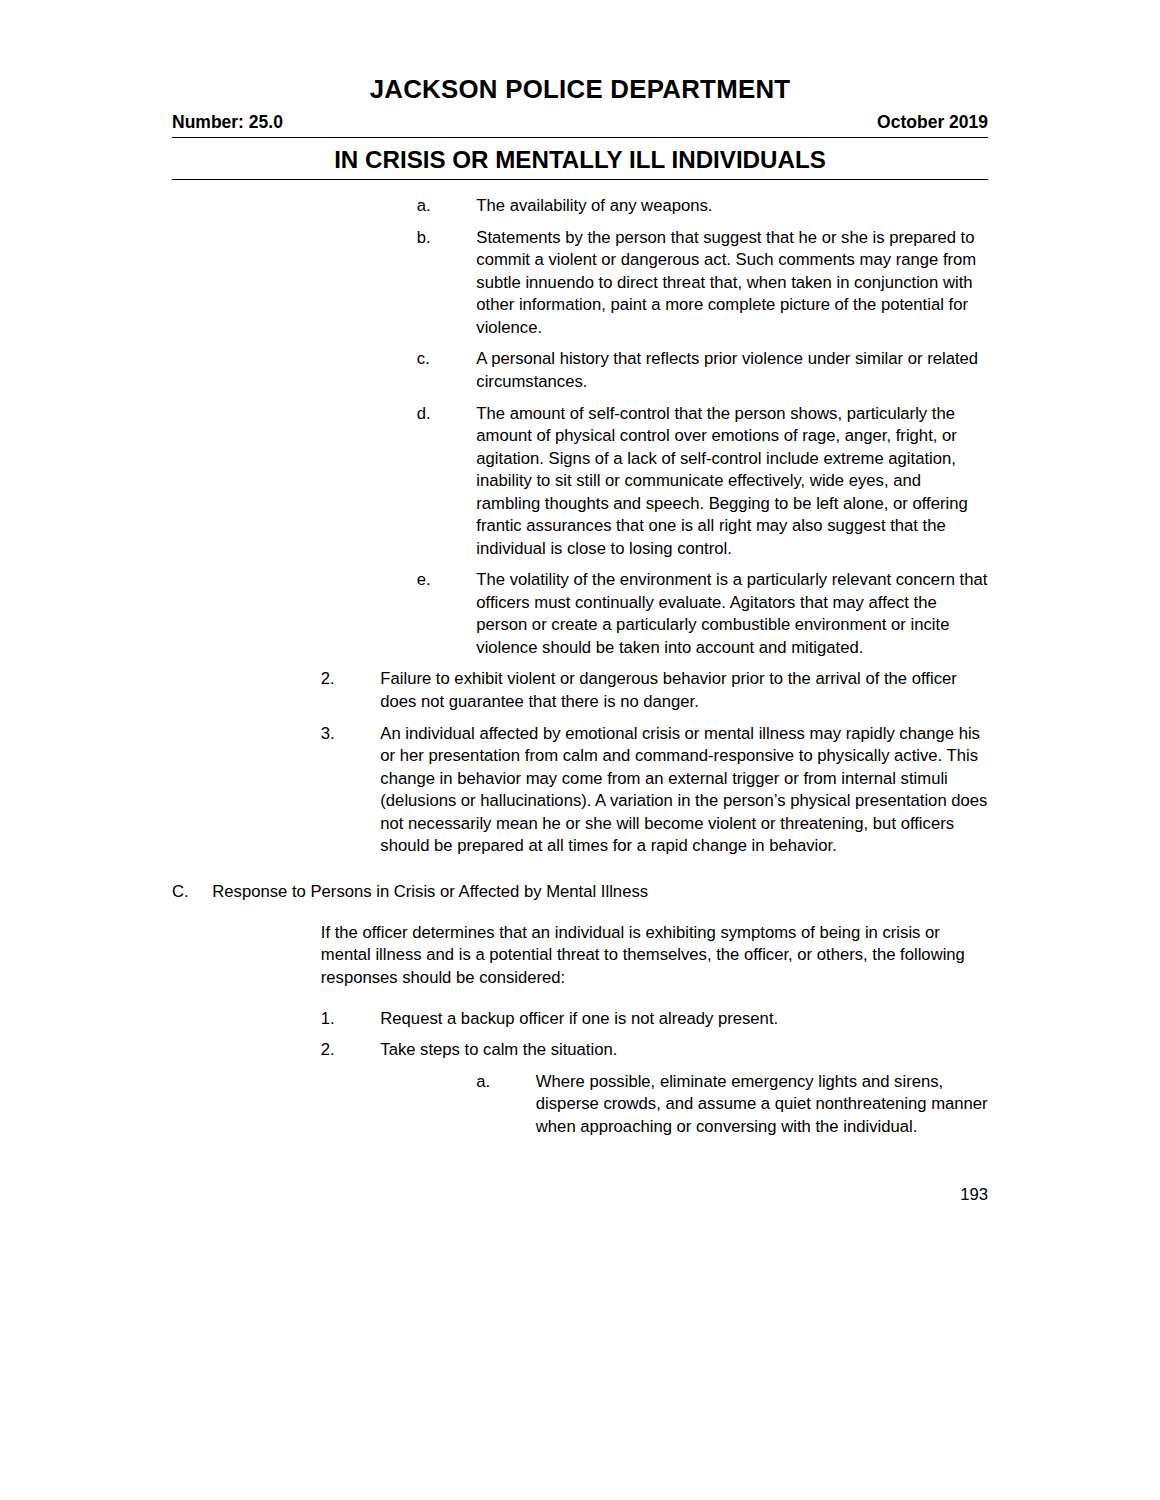JACKSON POLICE DEPARTMENT
Number: 25.0 October 2019
IN CRISIS OR MENTALLY ILL INDIVIDUALS
a. The availability of any weapons.
b. Statements by the person that suggest that he or she is prepared to commit a violent or dangerous act. Such comments may range from subtle innuendo to direct threat that, when taken in conjunction with other information, paint a more complete picture of the potential for violence.
c. A personal history that reflects prior violence under similar or related circumstances.
d. The amount of self-control that the person shows, particularly the amount of physical control over emotions of rage, anger, fright, or agitation. Signs of a lack of self-control include extreme agitation, inability to sit still or communicate effectively, wide eyes, and rambling thoughts and speech. Begging to be left alone, or offering frantic assurances that one is all right may also suggest that the individual is close to losing control.
e. The volatility of the environment is a particularly relevant concern that officers must continually evaluate. Agitators that may affect the person or create a particularly combustible environment or incite violence should be taken into account and mitigated.
2. Failure to exhibit violent or dangerous behavior prior to the arrival of the officer does not guarantee that there is no danger.
3. An individual affected by emotional crisis or mental illness may rapidly change his or her presentation from calm and command-responsive to physically active. This change in behavior may come from an external trigger or from internal stimuli (delusions or hallucinations). A variation in the person’s physical presentation does not necessarily mean he or she will become violent or threatening, but officers should be prepared at all times for a rapid change in behavior.
C. Response to Persons in Crisis or Affected by Mental Illness
If the officer determines that an individual is exhibiting symptoms of being in crisis or mental illness and is a potential threat to themselves, the officer, or others, the following responses should be considered:
1. Request a backup officer if one is not already present.
2. Take steps to calm the situation.
a. Where possible, eliminate emergency lights and sirens, disperse crowds, and assume a quiet nonthreatening manner when approaching or conversing with the individual.
193